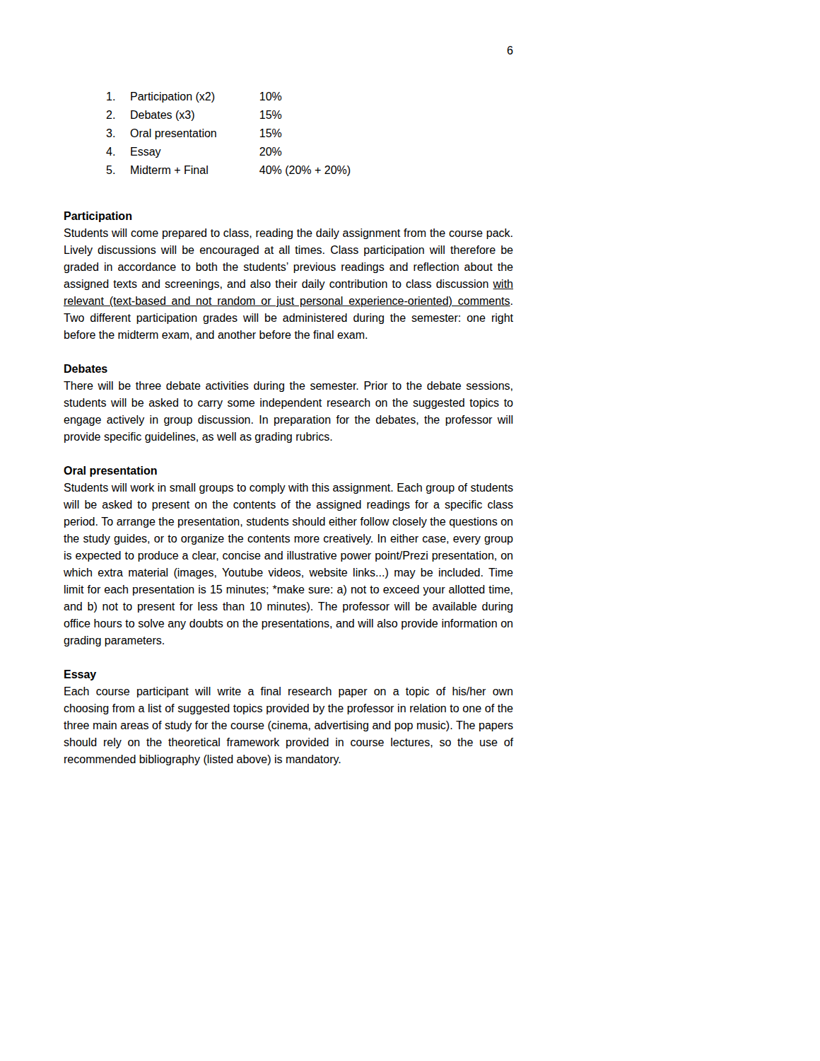6
| 1. | Participation (x2) | 10% |
| 2. | Debates (x3) | 15% |
| 3. | Oral presentation | 15% |
| 4. | Essay | 20% |
| 5. | Midterm + Final | 40% (20% + 20%) |
Participation
Students will come prepared to class, reading the daily assignment from the course pack. Lively discussions will be encouraged at all times. Class participation will therefore be graded in accordance to both the students’ previous readings and reflection about the assigned texts and screenings, and also their daily contribution to class discussion with relevant (text-based and not random or just personal experience-oriented) comments. Two different participation grades will be administered during the semester: one right before the midterm exam, and another before the final exam.
Debates
There will be three debate activities during the semester. Prior to the debate sessions, students will be asked to carry some independent research on the suggested topics to engage actively in group discussion. In preparation for the debates, the professor will provide specific guidelines, as well as grading rubrics.
Oral presentation
Students will work in small groups to comply with this assignment. Each group of students will be asked to present on the contents of the assigned readings for a specific class period. To arrange the presentation, students should either follow closely the questions on the study guides, or to organize the contents more creatively. In either case, every group is expected to produce a clear, concise and illustrative power point/Prezi presentation, on which extra material (images, Youtube videos, website links...) may be included. Time limit for each presentation is 15 minutes; *make sure: a) not to exceed your allotted time, and b) not to present for less than 10 minutes). The professor will be available during office hours to solve any doubts on the presentations, and will also provide information on grading parameters.
Essay
Each course participant will write a final research paper on a topic of his/her own choosing from a list of suggested topics provided by the professor in relation to one of the three main areas of study for the course (cinema, advertising and pop music). The papers should rely on the theoretical framework provided in course lectures, so the use of recommended bibliography (listed above) is mandatory.